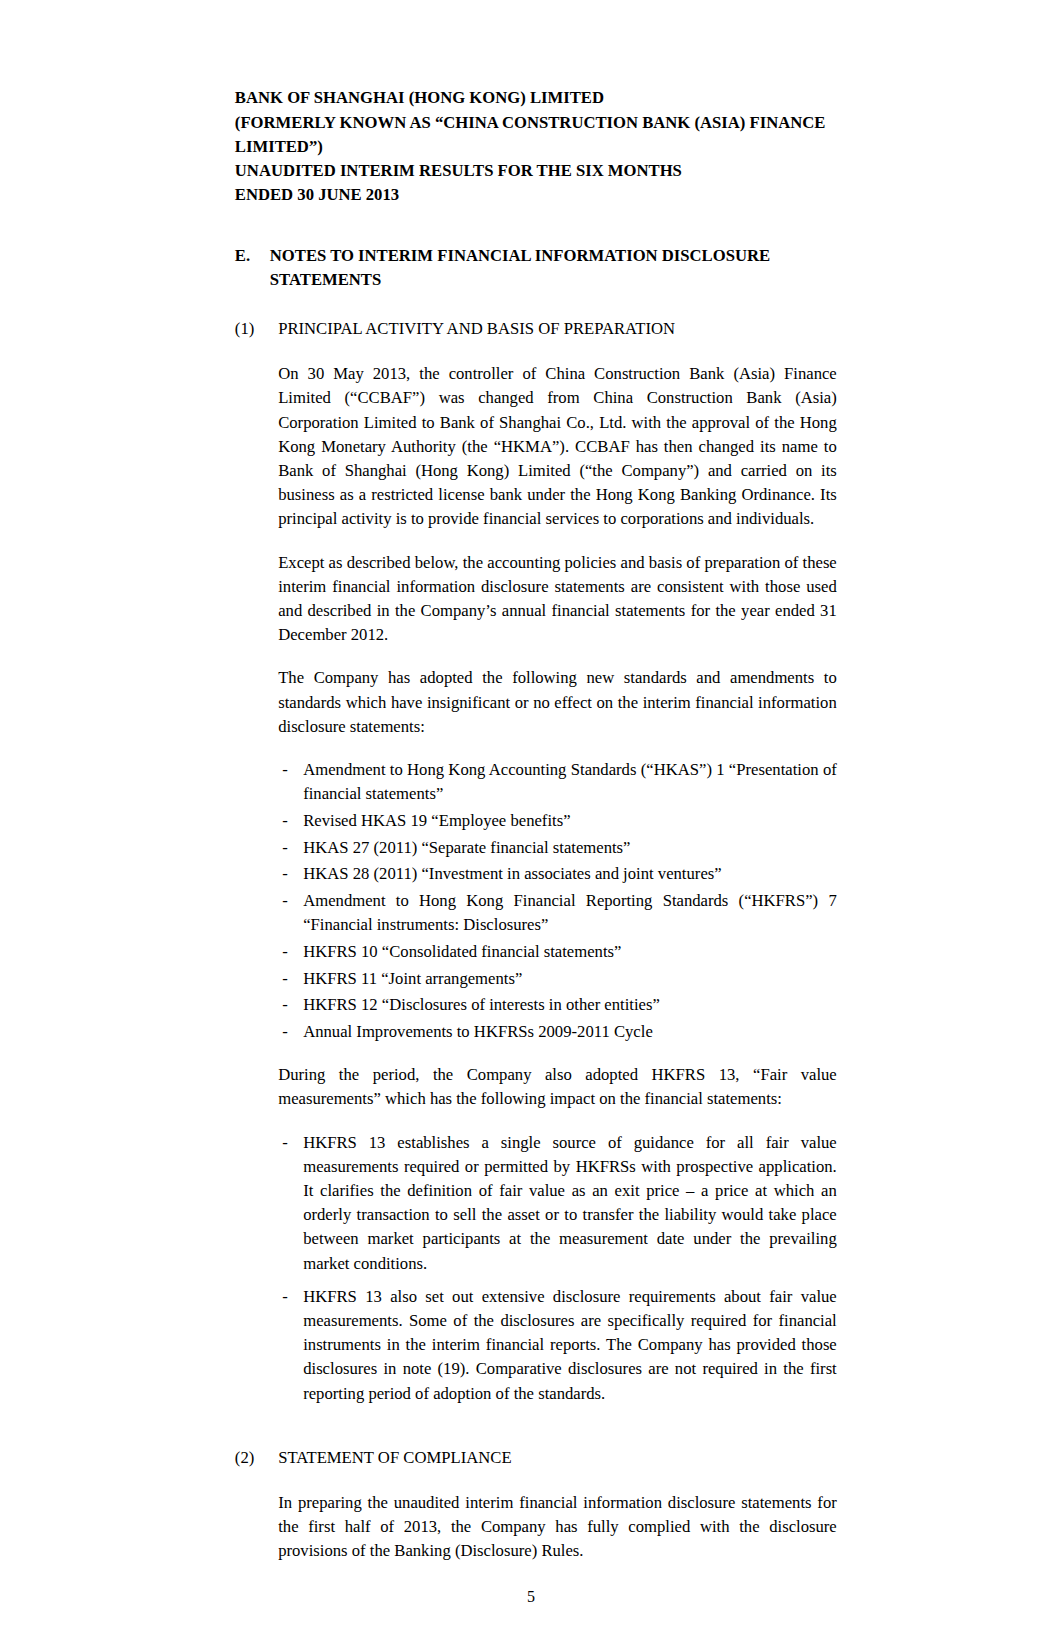BANK OF SHANGHAI (HONG KONG) LIMITED
(FORMERLY KNOWN AS “CHINA CONSTRUCTION BANK (ASIA) FINANCE LIMITED”)
UNAUDITED INTERIM RESULTS FOR THE SIX MONTHS
ENDED 30 JUNE 2013
E.
NOTES TO INTERIM FINANCIAL INFORMATION DISCLOSURE STATEMENTS
(1)
PRINCIPAL ACTIVITY AND BASIS OF PREPARATION
On 30 May 2013, the controller of China Construction Bank (Asia) Finance Limited (“CCBAF”) was changed from China Construction Bank (Asia) Corporation Limited to Bank of Shanghai Co., Ltd. with the approval of the Hong Kong Monetary Authority (the “HKMA”). CCBAF has then changed its name to Bank of Shanghai (Hong Kong) Limited (“the Company”) and carried on its business as a restricted license bank under the Hong Kong Banking Ordinance. Its principal activity is to provide financial services to corporations and individuals.
Except as described below, the accounting policies and basis of preparation of these interim financial information disclosure statements are consistent with those used and described in the Company’s annual financial statements for the year ended 31 December 2012.
The Company has adopted the following new standards and amendments to standards which have insignificant or no effect on the interim financial information disclosure statements:
Amendment to Hong Kong Accounting Standards (“HKAS”) 1 “Presentation of financial statements”
Revised HKAS 19 “Employee benefits”
HKAS 27 (2011) “Separate financial statements”
HKAS 28 (2011) “Investment in associates and joint ventures”
Amendment to Hong Kong Financial Reporting Standards (“HKFRS”) 7 “Financial instruments: Disclosures”
HKFRS 10 “Consolidated financial statements”
HKFRS 11 “Joint arrangements”
HKFRS 12 “Disclosures of interests in other entities”
Annual Improvements to HKFRSs 2009-2011 Cycle
During the period, the Company also adopted HKFRS 13, “Fair value measurements” which has the following impact on the financial statements:
HKFRS 13 establishes a single source of guidance for all fair value measurements required or permitted by HKFRSs with prospective application. It clarifies the definition of fair value as an exit price – a price at which an orderly transaction to sell the asset or to transfer the liability would take place between market participants at the measurement date under the prevailing market conditions.
HKFRS 13 also set out extensive disclosure requirements about fair value measurements. Some of the disclosures are specifically required for financial instruments in the interim financial reports. The Company has provided those disclosures in note (19). Comparative disclosures are not required in the first reporting period of adoption of the standards.
(2)
STATEMENT OF COMPLIANCE
In preparing the unaudited interim financial information disclosure statements for the first half of 2013, the Company has fully complied with the disclosure provisions of the Banking (Disclosure) Rules.
5